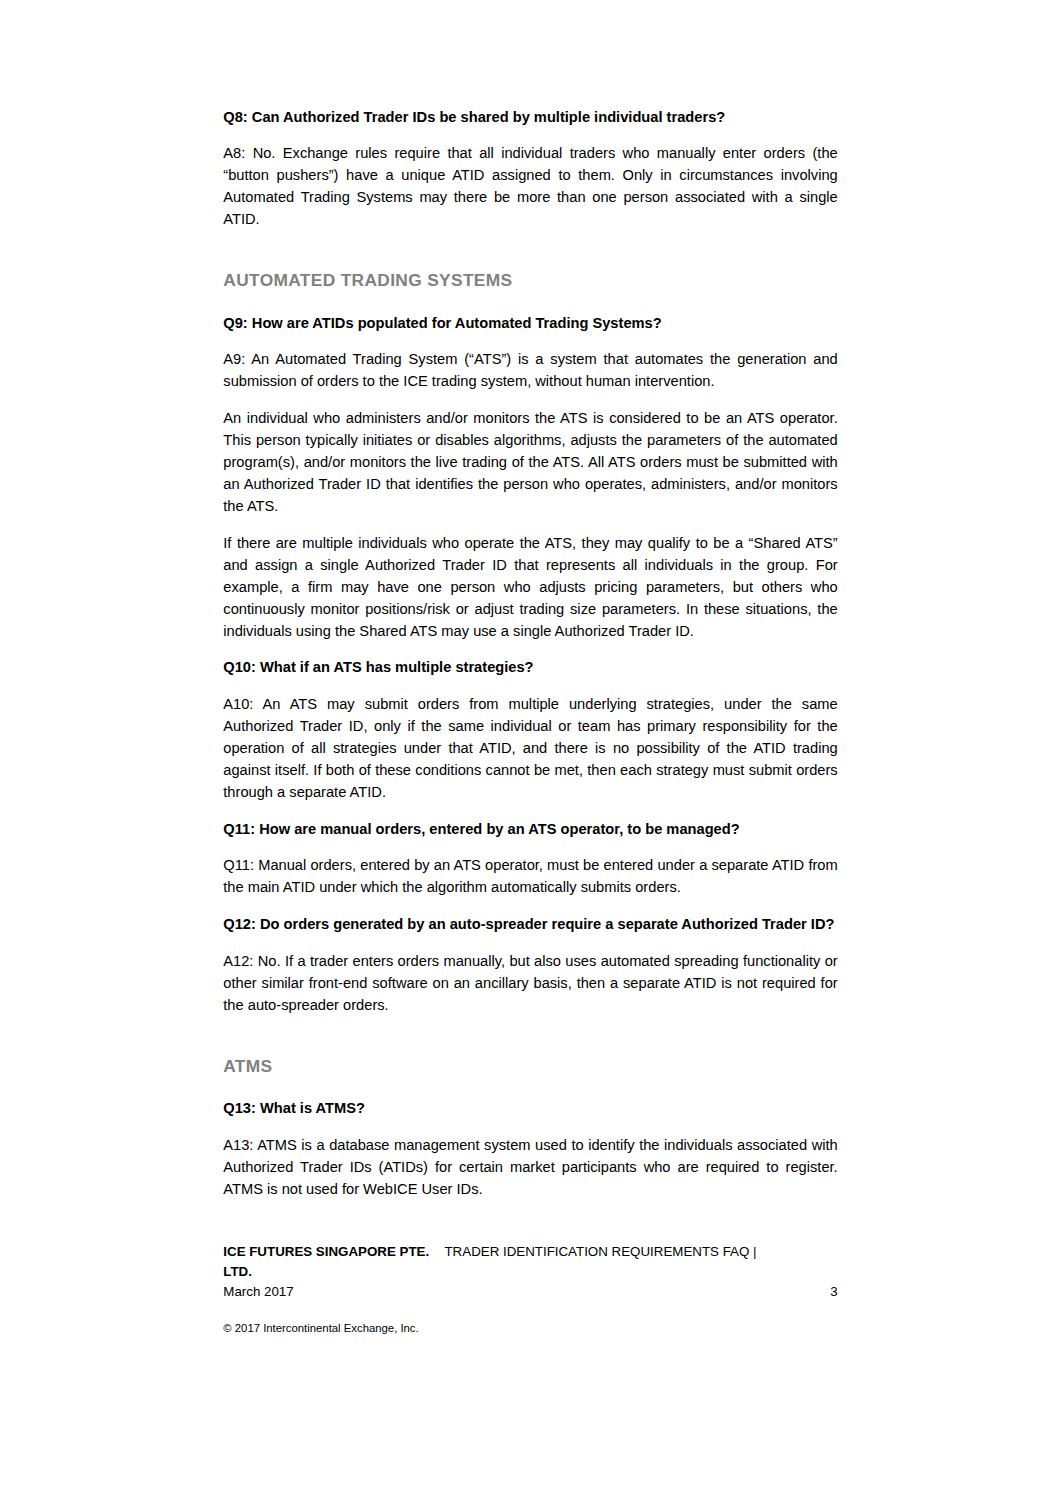Q8: Can Authorized Trader IDs be shared by multiple individual traders?
A8: No. Exchange rules require that all individual traders who manually enter orders (the “button pushers”) have a unique ATID assigned to them. Only in circumstances involving Automated Trading Systems may there be more than one person associated with a single ATID.
Automated Trading Systems
Q9: How are ATIDs populated for Automated Trading Systems?
A9: An Automated Trading System (“ATS”) is a system that automates the generation and submission of orders to the ICE trading system, without human intervention.
An individual who administers and/or monitors the ATS is considered to be an ATS operator. This person typically initiates or disables algorithms, adjusts the parameters of the automated program(s), and/or monitors the live trading of the ATS. All ATS orders must be submitted with an Authorized Trader ID that identifies the person who operates, administers, and/or monitors the ATS.
If there are multiple individuals who operate the ATS, they may qualify to be a “Shared ATS” and assign a single Authorized Trader ID that represents all individuals in the group. For example, a firm may have one person who adjusts pricing parameters, but others who continuously monitor positions/risk or adjust trading size parameters. In these situations, the individuals using the Shared ATS may use a single Authorized Trader ID.
Q10: What if an ATS has multiple strategies?
A10: An ATS may submit orders from multiple underlying strategies, under the same Authorized Trader ID, only if the same individual or team has primary responsibility for the operation of all strategies under that ATID, and there is no possibility of the ATID trading against itself. If both of these conditions cannot be met, then each strategy must submit orders through a separate ATID.
Q11: How are manual orders, entered by an ATS operator, to be managed?
Q11: Manual orders, entered by an ATS operator, must be entered under a separate ATID from the main ATID under which the algorithm automatically submits orders.
Q12: Do orders generated by an auto-spreader require a separate Authorized Trader ID?
A12: No. If a trader enters orders manually, but also uses automated spreading functionality or other similar front-end software on an ancillary basis, then a separate ATID is not required for the auto-spreader orders.
ATMS
Q13: What is ATMS?
A13: ATMS is a database management system used to identify the individuals associated with Authorized Trader IDs (ATIDs) for certain market participants who are required to register. ATMS is not used for WebICE User IDs.
ICE FUTURES SINGAPORE PTE. LTD.
TRADER IDENTIFICATION REQUIREMENTS FAQ |
March 2017
3
© 2017 Intercontinental Exchange, Inc.